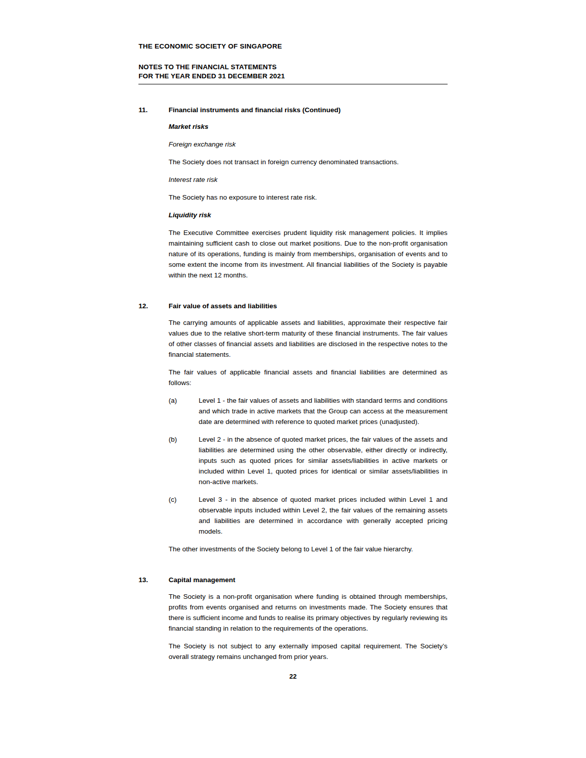THE ECONOMIC SOCIETY OF SINGAPORE
NOTES TO THE FINANCIAL STATEMENTS
FOR THE YEAR ENDED 31 DECEMBER 2021
11.
Financial instruments and financial risks (Continued)
Market risks
Foreign exchange risk
The Society does not transact in foreign currency denominated transactions.
Interest rate risk
The Society has no exposure to interest rate risk.
Liquidity risk
The Executive Committee exercises prudent liquidity risk management policies. It implies maintaining sufficient cash to close out market positions. Due to the non-profit organisation nature of its operations, funding is mainly from memberships, organisation of events and to some extent the income from its investment. All financial liabilities of the Society is payable within the next 12 months.
12.
Fair value of assets and liabilities
The carrying amounts of applicable assets and liabilities, approximate their respective fair values due to the relative short-term maturity of these financial instruments. The fair values of other classes of financial assets and liabilities are disclosed in the respective notes to the financial statements.
The fair values of applicable financial assets and financial liabilities are determined as follows:
(a)
Level 1 - the fair values of assets and liabilities with standard terms and conditions and which trade in active markets that the Group can access at the measurement date are determined with reference to quoted market prices (unadjusted).
(b)
Level 2 - in the absence of quoted market prices, the fair values of the assets and liabilities are determined using the other observable, either directly or indirectly, inputs such as quoted prices for similar assets/liabilities in active markets or included within Level 1, quoted prices for identical or similar assets/liabilities in non-active markets.
(c)
Level 3 - in the absence of quoted market prices included within Level 1 and observable inputs included within Level 2, the fair values of the remaining assets and liabilities are determined in accordance with generally accepted pricing models.
The other investments of the Society belong to Level 1 of the fair value hierarchy.
13.
Capital management
The Society is a non-profit organisation where funding is obtained through memberships, profits from events organised and returns on investments made. The Society ensures that there is sufficient income and funds to realise its primary objectives by regularly reviewing its financial standing in relation to the requirements of the operations.
The Society is not subject to any externally imposed capital requirement. The Society’s overall strategy remains unchanged from prior years.
22